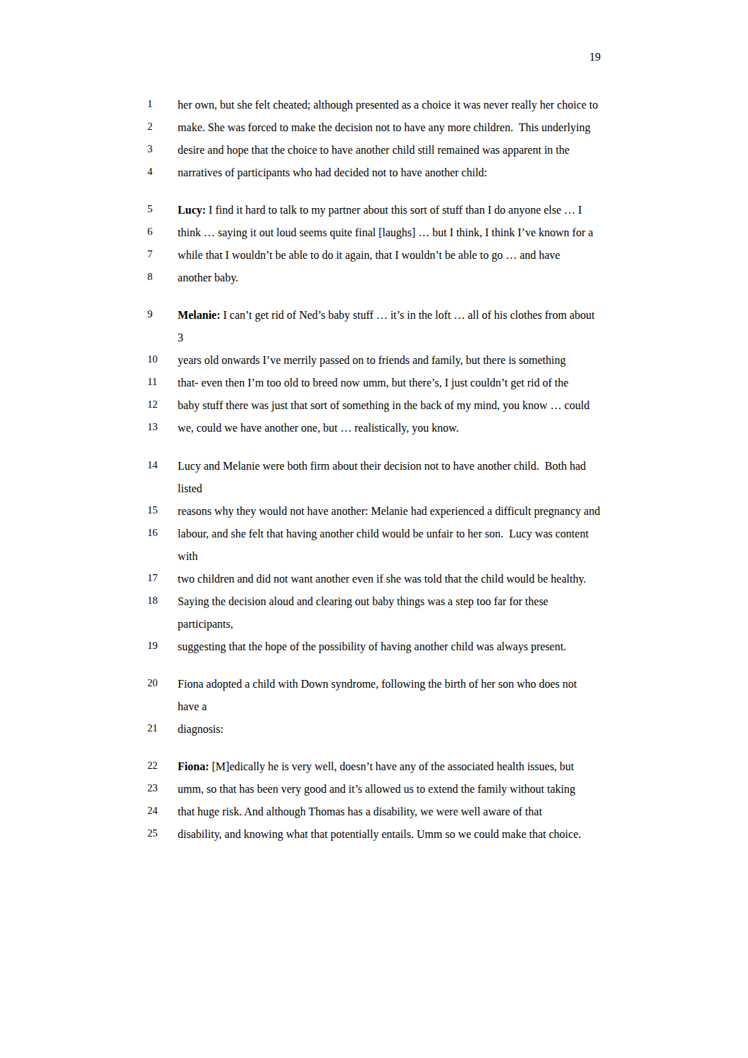19
| 1 | her own, but she felt cheated; although presented as a choice it was never really her choice to |
| 2 | make. She was forced to make the decision not to have any more children. This underlying |
| 3 | desire and hope that the choice to have another child still remained was apparent in the |
| 4 | narratives of participants who had decided not to have another child: |
| 5 | Lucy: I find it hard to talk to my partner about this sort of stuff than I do anyone else … I |
| 6 | think … saying it out loud seems quite final [laughs] … but I think, I think I’ve known for a |
| 7 | while that I wouldn’t be able to do it again, that I wouldn’t be able to go … and have |
| 8 | another baby. |
| 9 | Melanie: I can’t get rid of Ned’s baby stuff … it’s in the loft … all of his clothes from about 3 |
| 10 | years old onwards I’ve merrily passed on to friends and family, but there is something |
| 11 | that- even then I’m too old to breed now umm, but there’s, I just couldn’t get rid of the |
| 12 | baby stuff there was just that sort of something in the back of my mind, you know … could |
| 13 | we, could we have another one, but … realistically, you know. |
| 14 | Lucy and Melanie were both firm about their decision not to have another child. Both had listed |
| 15 | reasons why they would not have another: Melanie had experienced a difficult pregnancy and |
| 16 | labour, and she felt that having another child would be unfair to her son. Lucy was content with |
| 17 | two children and did not want another even if she was told that the child would be healthy. |
| 18 | Saying the decision aloud and clearing out baby things was a step too far for these participants, |
| 19 | suggesting that the hope of the possibility of having another child was always present. |
| 20 | Fiona adopted a child with Down syndrome, following the birth of her son who does not have a |
| 21 | diagnosis: |
| 22 | Fiona: [M]edically he is very well, doesn’t have any of the associated health issues, but |
| 23 | umm, so that has been very good and it’s allowed us to extend the family without taking |
| 24 | that huge risk. And although Thomas has a disability, we were well aware of that |
| 25 | disability, and knowing what that potentially entails. Umm so we could make that choice. |